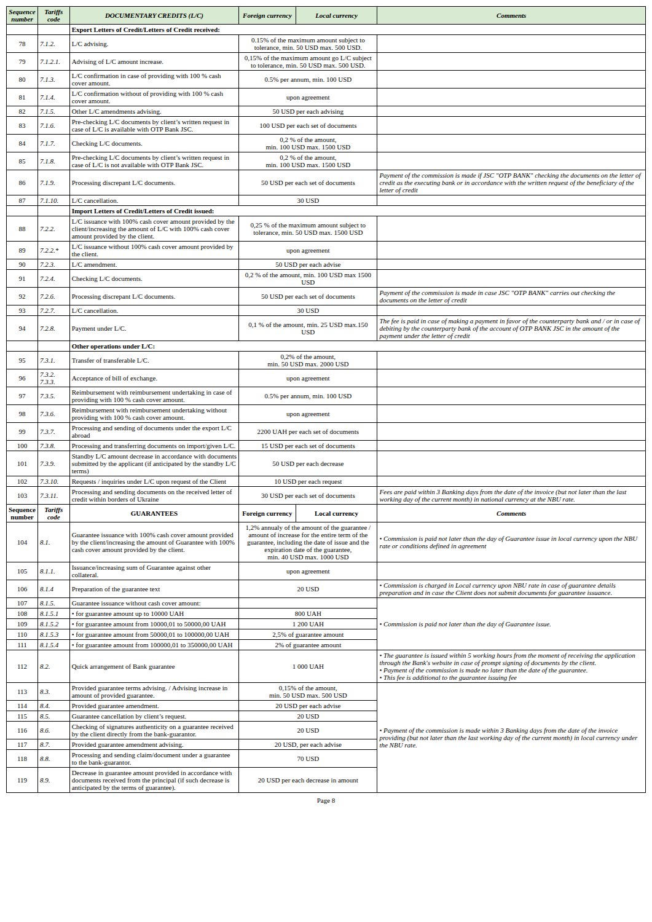| Sequence number | Tariffs code | DOCUMENTARY CREDITS (L/C) | Foreign currency | Local currency | Comments |
| --- | --- | --- | --- | --- | --- |
| | | Export Letters of Credit/Letters of Credit received: |
| 78 | 7.1.2. | L/C advising. | 0.15% of the maximum amount subject to tolerance, min. 50 USD max. 500 USD. | |
| 79 | 7.1.2.1. | Advising of L/C amount increase. | 0,15% of the maximum amount go L/C subject to tolerance, min. 50 USD max. 500 USD. | |
| 80 | 7.1.3. | L/C confirmation in case of providing with 100 % cash cover amount. | 0.5% per annum, min. 100 USD | |
| 81 | 7.1.4. | L/C confirmation without of providing with 100 % cash cover amount. | upon agreement | |
| 82 | 7.1.5. | Other L/C amendments advising. | 50 USD per each advising | |
| 83 | 7.1.6. | Pre-checking L/C documents by client’s written request in case of L/C is available with OTP Bank JSC. | 100 USD per each set of documents | |
| 84 | 7.1.7. | Checking L/C documents. | 0,2 % of the amount, min. 100 USD max. 1500 USD | |
| 85 | 7.1.8. | Pre-checking L/C documents by client’s written request in case of L/C is not available with OTP Bank JSC. | 0,2 % of the amount, min. 100 USD max. 1500 USD | |
| 86 | 7.1.9. | Processing discrepant L/C documents. | 50 USD per each set of documents | Payment of the commission is made if JSC "OTP BANK" checking the documents on the letter of credit as the executing bank or in accordance with the written request of the beneficiary of the letter of credit |
| 87 | 7.1.10. | L/C cancellation. | 30 USD | |
| | | Import Letters of Credit/Letters of Credit issued: |
| 88 | 7.2.2. | L/C issuance with 100% cash cover amount provided by the client/increasing the amount of L/C with 100% cash cover amount provided by the client. | 0,25 % of the maximum amount subject to tolerance, min. 50 USD max. 1500 USD | |
| 89 | 7.2.2.* | L/C issuance without 100% cash cover amount provided by the client. | upon agreement | |
| 90 | 7.2.3. | L/C amendment. | 50 USD per each advise | |
| 91 | 7.2.4. | Checking L/C documents. | 0,2 % of the amount, min. 100 USD max 1500 USD | |
| 92 | 7.2.6. | Processing discrepant L/C documents. | 50 USD per each set of documents | Payment of the commission is made in case JSC "OTP BANK" carries out checking the documents on the letter of credit |
| 93 | 7.2.7. | L/C cancellation. | 30 USD | |
| 94 | 7.2.8. | Payment under L/C. | 0,1 % of the amount, min. 25 USD max.150 USD | The fee is paid in case of making a payment in favor of the counterparty bank and / or in case of debiting by the counterparty bank of the account of OTP BANK JSC in the amount of the payment under the letter of credit |
| | | Other operations under L/C: |
| 95 | 7.3.1. | Transfer of transferable L/C. | 0,2% of the amount, min. 50 USD max. 2000 USD | |
| 96 | 7.3.2. 7.3.3. | Acceptance of bill of exchange. | upon agreement | |
| 97 | 7.3.5. | Reimbursement with reimbursement undertaking in case of providing with 100 % cash cover amount. | 0.5% per annum, min. 100 USD | |
| 98 | 7.3.6. | Reimbursement with reimbursement undertaking without providing with 100 % cash cover amount. | upon agreement | |
| 99 | 7.3.7. | Processing and sending of documents under the export L/C abroad | 2200 UAH per each set of documents | |
| 100 | 7.3.8. | Processing and transferring documents on import/given L/C. | 15 USD per each set of documents | |
| 101 | 7.3.9. | Standby L/C amount decrease in accordance with documents submitted by the applicant (if anticipated by the standby L/C terms) | 50 USD per each decrease | |
| 102 | 7.3.10. | Requests / inquiries under L/C upon request of the Client | 10 USD per each request | |
| 103 | 7.3.11. | Processing and sending documents on the received letter of credit within borders of Ukraine | 30 USD per each set of documents | Fees are paid within 3 Banking days from the date of the invoice (but not later than the last working day of the current month) in national currency at the NBU rate. |
| Sequence number | Tariffs code | GUARANTEES | Foreign currency | Local currency | Comments |
| 104 | 8.1. | Guarantee issuance with 100% cash cover amount provided by the client/increasing the amount of Guarantee with 100% cash cover amount provided by the client. | 1,2% annualy of the amount of the guarantee / amount of increase for the entire term of the guarantee, including the date of issue and the expiration date of the guarantee, min. 40 USD max. 1000 USD | • Commission is paid not later than the day of Guarantee issue in local currency upon the NBU rate or conditions defined in agreement |
| 105 | 8.1.1. | Issuance/increasing sum of Guarantee against other collateral. | upon agreement | |
| 106 | 8.1.4 | Preparation of the guarantee text | 20 USD | • Commission is charged in Local currency upon NBU rate in case of guarantee details preparation and in case the Client does not submit documents for guarantee issuance. |
| 107 | 8.1.5. | Guarantee issuance without cash cover amount: | | • Commission is paid not later than the day of Guarantee issue. |
| 108 | 8.1.5.1 | • for guarantee amount up to 10000 UAH | 800 UAH |
| 109 | 8.1.5.2 | • for guarantee amount from 10000,01 to 50000,00 UAH | 1 200 UAH |
| 110 | 8.1.5.3 | • for guarantee amount from 50000,01 to 100000,00 UAH | 2,5% of guarantee amount |
| 111 | 8.1.5.4 | • for guarantee amount from 100000,01 to 350000,00 UAH | 2% of guarantee amount |
| 112 | 8.2. | Quick arrangement of Bank guarantee | 1 000 UAH | • The guarantee is issued within 5 working hours from the moment of receiving the application through the Bank's website in case of prompt signing of documents by the client. • Payment of the commission is made no later than the date of the guarantee. • This fee is additional to the guarantee issuing fee |
| 113 | 8.3. | Provided guarantee terms advising. / Advising increase in amount of provided guarantee. | 0,15% of the amount, min. 50 USD max. 500 USD | • Payment of the commission is made within 3 Banking days from the date of the invoice providing (but not later than the last working day of the current month) in local currency under the NBU rate. |
| 114 | 8.4. | Provided guarantee amendment. | 20 USD per each advise |
| 115 | 8.5. | Guarantee cancellation by client’s request. | 20 USD |
| 116 | 8.6. | Checking of signatures authenticity on a guarantee received by the client directly from the bank-guarantor. | 20 USD |
| 117 | 8.7. | Provided guarantee amendment advising. | 20 USD, per each advise |
| 118 | 8.8. | Processing and sending claim/document under a guarantee to the bank-guarantor. | 70 USD |
| 119 | 8.9. | Decrease in guarantee amount provided in accordance with documents received from the principal (if such decrease is anticipated by the terms of guarantee). | 20 USD per each decrease in amount |
Page 8